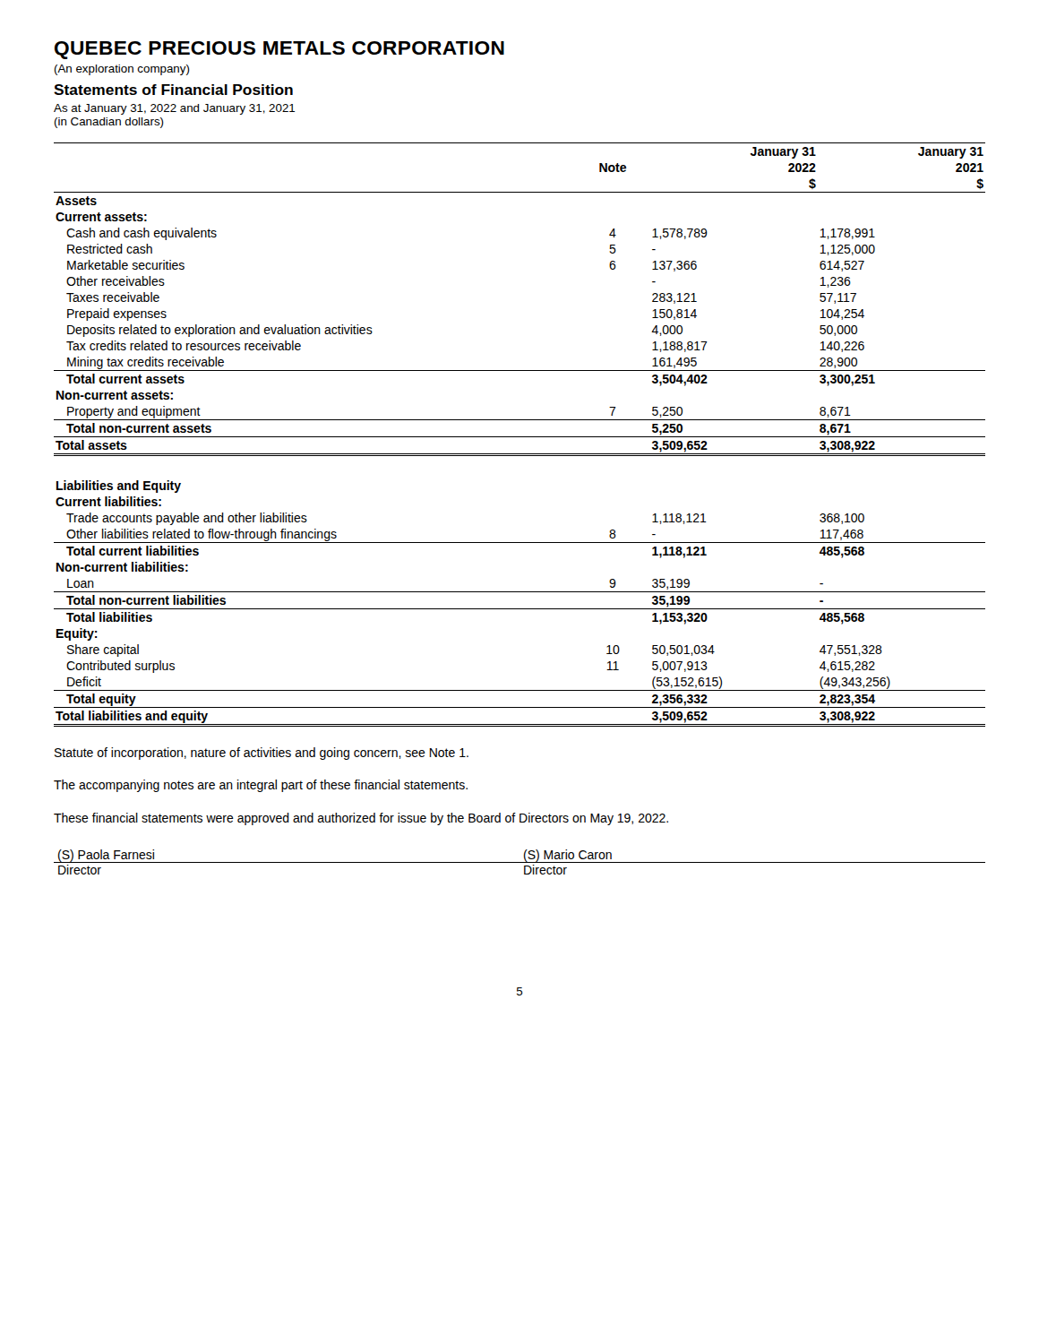QUEBEC PRECIOUS METALS CORPORATION
(An exploration company)
Statements of Financial Position
As at January 31, 2022 and January 31, 2021
(in Canadian dollars)
| | | January 31 | January 31 |
| | Note | 2022 | 2021 |
| | | $ | $ |
| Assets | | | |
| Current assets: | | | |
| Cash and cash equivalents | 4 | 1,578,789 | 1,178,991 |
| Restricted cash | 5 | - | 1,125,000 |
| Marketable securities | 6 | 137,366 | 614,527 |
| Other receivables | | - | 1,236 |
| Taxes receivable | | 283,121 | 57,117 |
| Prepaid expenses | | 150,814 | 104,254 |
| Deposits related to exploration and evaluation activities | | 4,000 | 50,000 |
| Tax credits related to resources receivable | | 1,188,817 | 140,226 |
| Mining tax credits receivable | | 161,495 | 28,900 |
| Total current assets | | 3,504,402 | 3,300,251 |
| Non-current assets: | | | |
| Property and equipment | 7 | 5,250 | 8,671 |
| Total non-current assets | | 5,250 | 8,671 |
| Total assets | | 3,509,652 | 3,308,922 |
| Liabilities and Equity | | | |
| Current liabilities: | | | |
| Trade accounts payable and other liabilities | | 1,118,121 | 368,100 |
| Other liabilities related to flow-through financings | 8 | - | 117,468 |
| Total current liabilities | | 1,118,121 | 485,568 |
| Non-current liabilities: | | | |
| Loan | 9 | 35,199 | - |
| Total non-current liabilities | | 35,199 | - |
| Total liabilities | | 1,153,320 | 485,568 |
| Equity: | | | |
| Share capital | 10 | 50,501,034 | 47,551,328 |
| Contributed surplus | 11 | 5,007,913 | 4,615,282 |
| Deficit | | (53,152,615) | (49,343,256) |
| Total equity | | 2,356,332 | 2,823,354 |
| Total liabilities and equity | | 3,509,652 | 3,308,922 |
Statute of incorporation, nature of activities and going concern, see Note 1.
The accompanying notes are an integral part of these financial statements.
These financial statements were approved and authorized for issue by the Board of Directors on May 19, 2022.
| (S) Paola Farnesi | (S) Mario Caron |
| Director | Director |
5